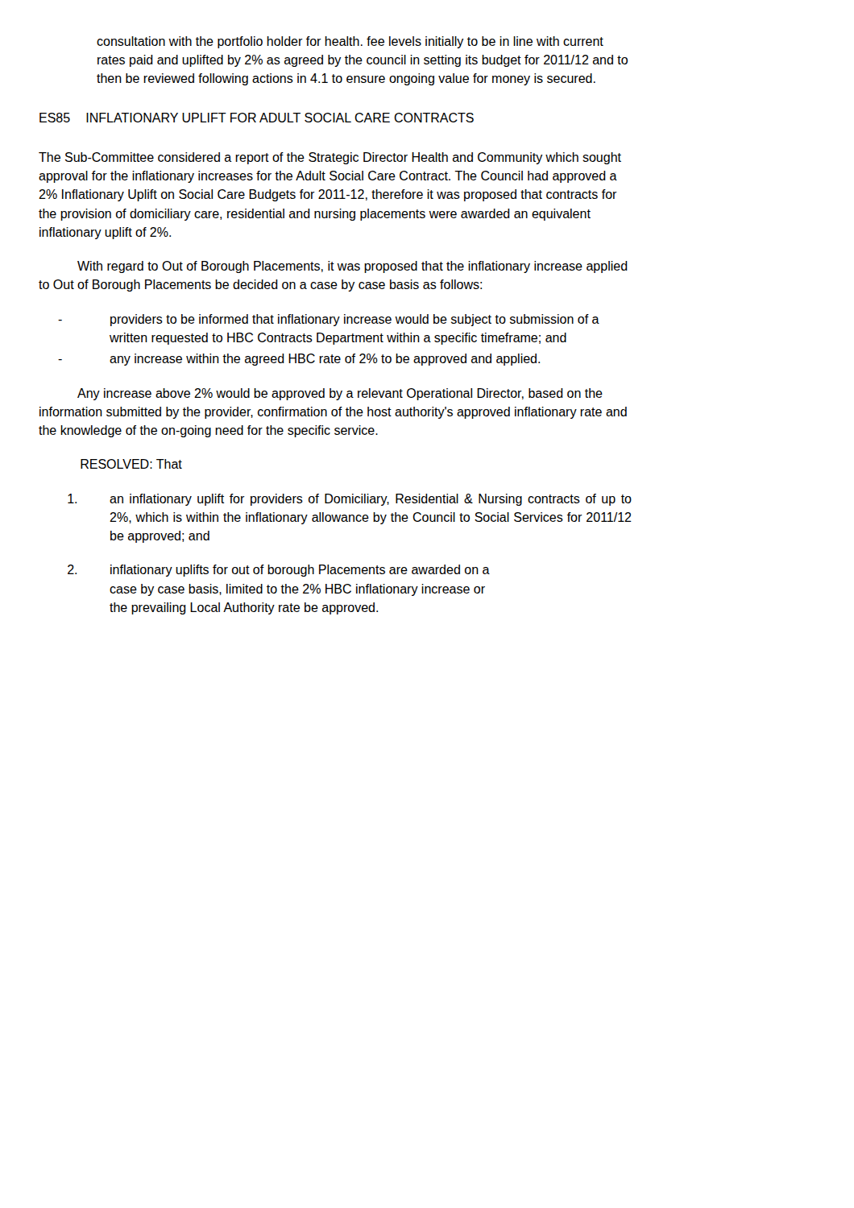consultation with the portfolio holder for health. fee levels initially to be in line with current rates paid and uplifted by 2% as agreed by the council in setting its budget for 2011/12 and to then be reviewed following actions in 4.1 to ensure ongoing value for money is secured.
ES85 INFLATIONARY UPLIFT FOR ADULT SOCIAL CARE CONTRACTS
The Sub-Committee considered a report of the Strategic Director Health and Community which sought approval for the inflationary increases for the Adult Social Care Contract. The Council had approved a 2% Inflationary Uplift on Social Care Budgets for 2011-12, therefore it was proposed that contracts for the provision of domiciliary care, residential and nursing placements were awarded an equivalent inflationary uplift of 2%.
With regard to Out of Borough Placements, it was proposed that the inflationary increase applied to Out of Borough Placements be decided on a case by case basis as follows:
providers to be informed that inflationary increase would be subject to submission of a written requested to HBC Contracts Department within a specific timeframe; and
any increase within the agreed HBC rate of 2% to be approved and applied.
Any increase above 2% would be approved by a relevant Operational Director, based on the information submitted by the provider, confirmation of the host authority's approved inflationary rate and the knowledge of the on-going need for the specific service.
RESOLVED: That
an inflationary uplift for providers of Domiciliary, Residential & Nursing contracts of up to 2%, which is within the inflationary allowance by the Council to Social Services for 2011/12 be approved; and
inflationary uplifts for out of borough Placements are awarded on a case by case basis, limited to the 2% HBC inflationary increase or the prevailing Local Authority rate be approved.